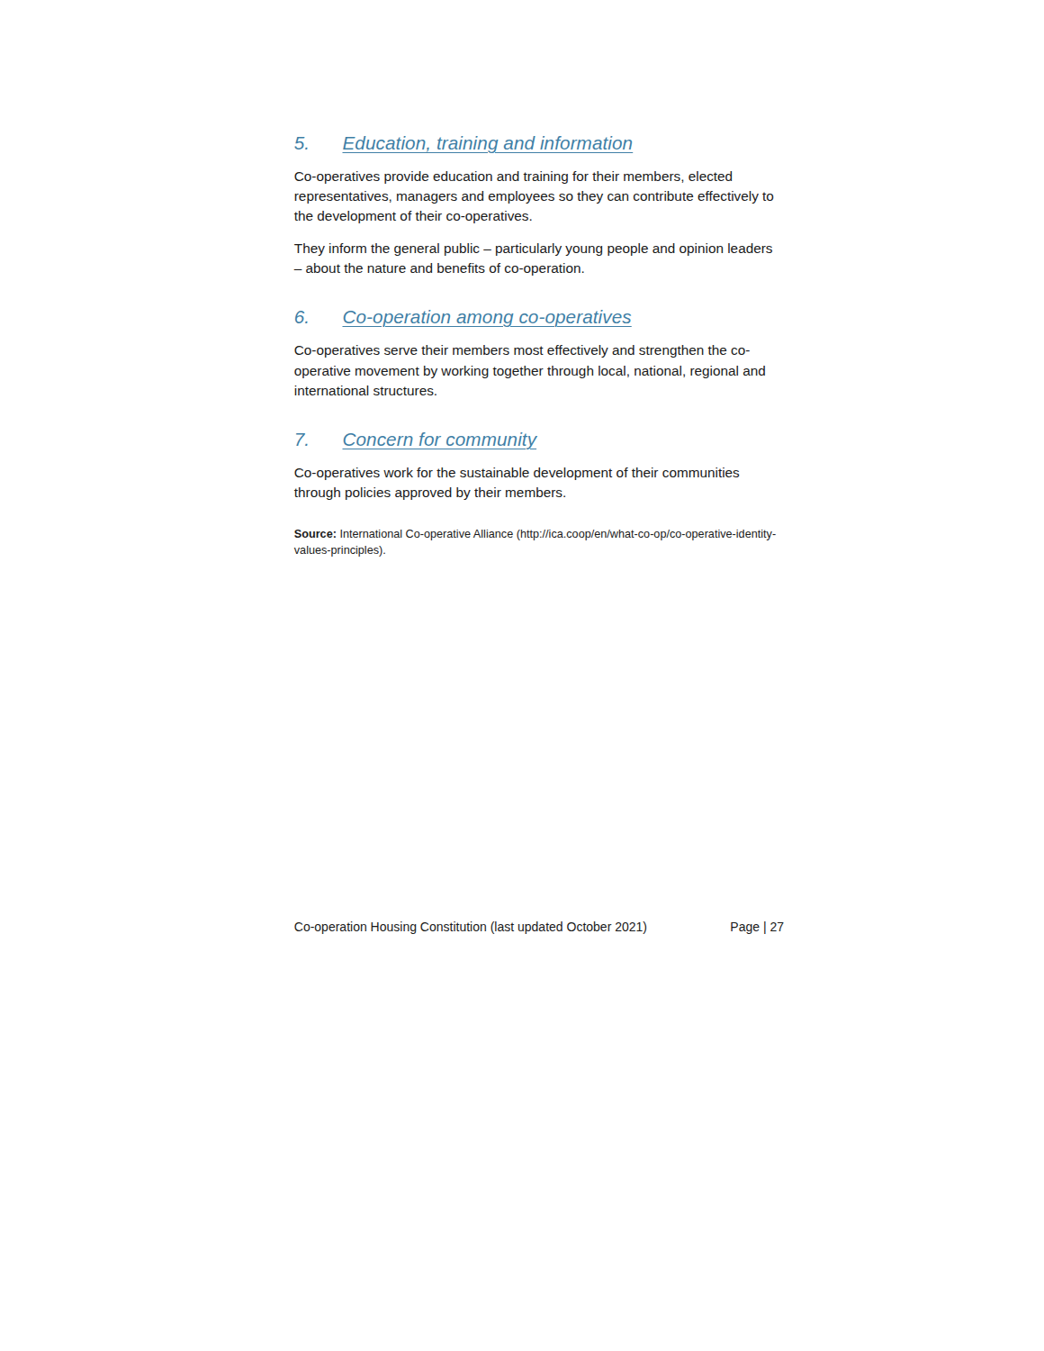5. Education, training and information
Co-operatives provide education and training for their members, elected representatives, managers and employees so they can contribute effectively to the development of their co-operatives.
They inform the general public – particularly young people and opinion leaders – about the nature and benefits of co-operation.
6. Co-operation among co-operatives
Co-operatives serve their members most effectively and strengthen the co-operative movement by working together through local, national, regional and international structures.
7. Concern for community
Co-operatives work for the sustainable development of their communities through policies approved by their members.
Source: International Co-operative Alliance (http://ica.coop/en/what-co-op/co-operative-identity-values-principles).
Co-operation Housing Constitution (last updated October 2021)
Page | 27